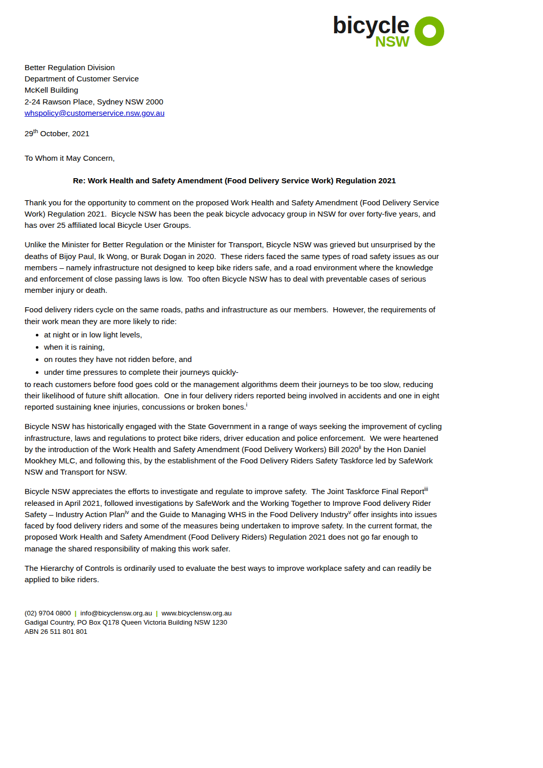bicycle NSW
Better Regulation Division
Department of Customer Service
McKell Building
2-24 Rawson Place, Sydney NSW 2000
whspolicy@customerservice.nsw.gov.au
29th October, 2021
To Whom it May Concern,
Re: Work Health and Safety Amendment (Food Delivery Service Work) Regulation 2021
Thank you for the opportunity to comment on the proposed Work Health and Safety Amendment (Food Delivery Service Work) Regulation 2021. Bicycle NSW has been the peak bicycle advocacy group in NSW for over forty-five years, and has over 25 affiliated local Bicycle User Groups.
Unlike the Minister for Better Regulation or the Minister for Transport, Bicycle NSW was grieved but unsurprised by the deaths of Bijoy Paul, Ik Wong, or Burak Dogan in 2020. These riders faced the same types of road safety issues as our members – namely infrastructure not designed to keep bike riders safe, and a road environment where the knowledge and enforcement of close passing laws is low. Too often Bicycle NSW has to deal with preventable cases of serious member injury or death.
Food delivery riders cycle on the same roads, paths and infrastructure as our members. However, the requirements of their work mean they are more likely to ride:
at night or in low light levels,
when it is raining,
on routes they have not ridden before, and
under time pressures to complete their journeys quickly-
to reach customers before food goes cold or the management algorithms deem their journeys to be too slow, reducing their likelihood of future shift allocation. One in four delivery riders reported being involved in accidents and one in eight reported sustaining knee injuries, concussions or broken bones.i
Bicycle NSW has historically engaged with the State Government in a range of ways seeking the improvement of cycling infrastructure, laws and regulations to protect bike riders, driver education and police enforcement. We were heartened by the introduction of the Work Health and Safety Amendment (Food Delivery Workers) Bill 2020ii by the Hon Daniel Mookhey MLC, and following this, by the establishment of the Food Delivery Riders Safety Taskforce led by SafeWork NSW and Transport for NSW.
Bicycle NSW appreciates the efforts to investigate and regulate to improve safety. The Joint Taskforce Final Reportiii released in April 2021, followed investigations by SafeWork and the Working Together to Improve Food delivery Rider Safety – Industry Action Planiv and the Guide to Managing WHS in the Food Delivery Industryv offer insights into issues faced by food delivery riders and some of the measures being undertaken to improve safety. In the current format, the proposed Work Health and Safety Amendment (Food Delivery Riders) Regulation 2021 does not go far enough to manage the shared responsibility of making this work safer.
The Hierarchy of Controls is ordinarily used to evaluate the best ways to improve workplace safety and can readily be applied to bike riders.
(02) 9704 0800 | info@bicyclensw.org.au | www.bicyclensw.org.au
Gadigal Country, PO Box Q178 Queen Victoria Building NSW 1230
ABN 26 511 801 801